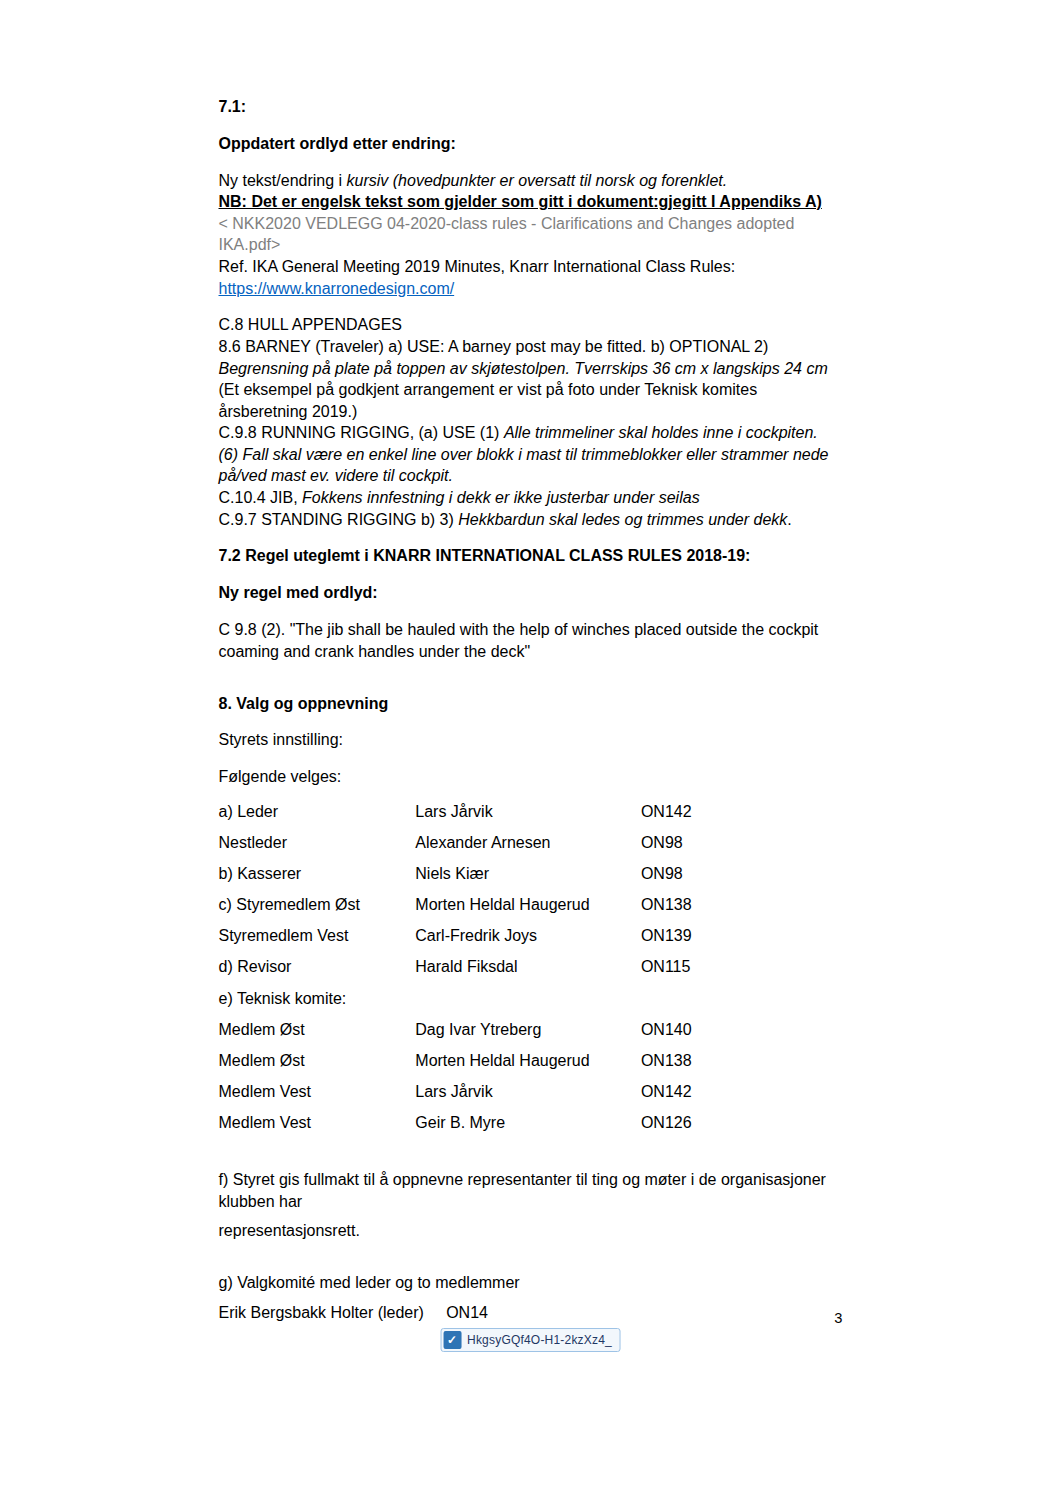7.1:
Oppdatert ordlyd etter endring:
Ny tekst/endring i kursiv (hovedpunkter er oversatt til norsk og forenklet.
NB: Det er engelsk tekst som gjelder som gitt i dokument:gjegitt I Appendiks A)
< NKK2020 VEDLEGG 04-2020-class rules - Clarifications and Changes adopted IKA.pdf>
Ref. IKA General Meeting 2019 Minutes, Knarr International Class Rules: https://www.knarronedesign.com/
C.8 HULL APPENDAGES
8.6 BARNEY (Traveler) a) USE: A barney post may be fitted. b) OPTIONAL 2)
Begrensning på plate på toppen av skjøtestolpen. Tverrskips 36 cm x langskips 24 cm
(Et eksempel på godkjent arrangement er vist på foto under Teknisk komites årsberetning 2019.)
C.9.8 RUNNING RIGGING, (a) USE (1) Alle trimmeliner skal holdes inne i cockpiten.
(6) Fall skal være en enkel line over blokk i mast til trimmeblokker eller strammer nede på/ved mast ev. videre til cockpit.
C.10.4 JIB, Fokkens innfestning i dekk er ikke justerbar under seilas
C.9.7 STANDING RIGGING b) 3) Hekkbardun skal ledes og trimmes under dekk.
7.2 Regel uteglemt i KNARR INTERNATIONAL CLASS RULES 2018-19:
Ny regel med ordlyd:
C 9.8 (2). "The jib shall be hauled with the help of winches placed outside the cockpit coaming and crank handles under the deck"
8. Valg og oppnevning
Styrets innstilling:
Følgende velges:
| a) Leder | Lars Jårvik | ON142 |
| Nestleder | Alexander Arnesen | ON98 |
| b) Kasserer | Niels Kiær | ON98 |
| c) Styremedlem Øst | Morten Heldal Haugerud | ON138 |
| Styremedlem Vest | Carl-Fredrik Joys | ON139 |
| d) Revisor | Harald Fiksdal | ON115 |
| e) Teknisk komite: | | |
| Medlem Øst | Dag Ivar Ytreberg | ON140 |
| Medlem Øst | Morten Heldal Haugerud | ON138 |
| Medlem Vest | Lars Jårvik | ON142 |
| Medlem Vest | Geir B. Myre | ON126 |
f) Styret gis fullmakt til å oppnevne representanter til ting og møter i de organisasjoner klubben har
representasjonsrett.
g) Valgkomité med leder og to medlemmer
Erik Bergsbakk Holter (leder) ON14
3
✓ HkgsyGQf4O-H1-2kzXz4_